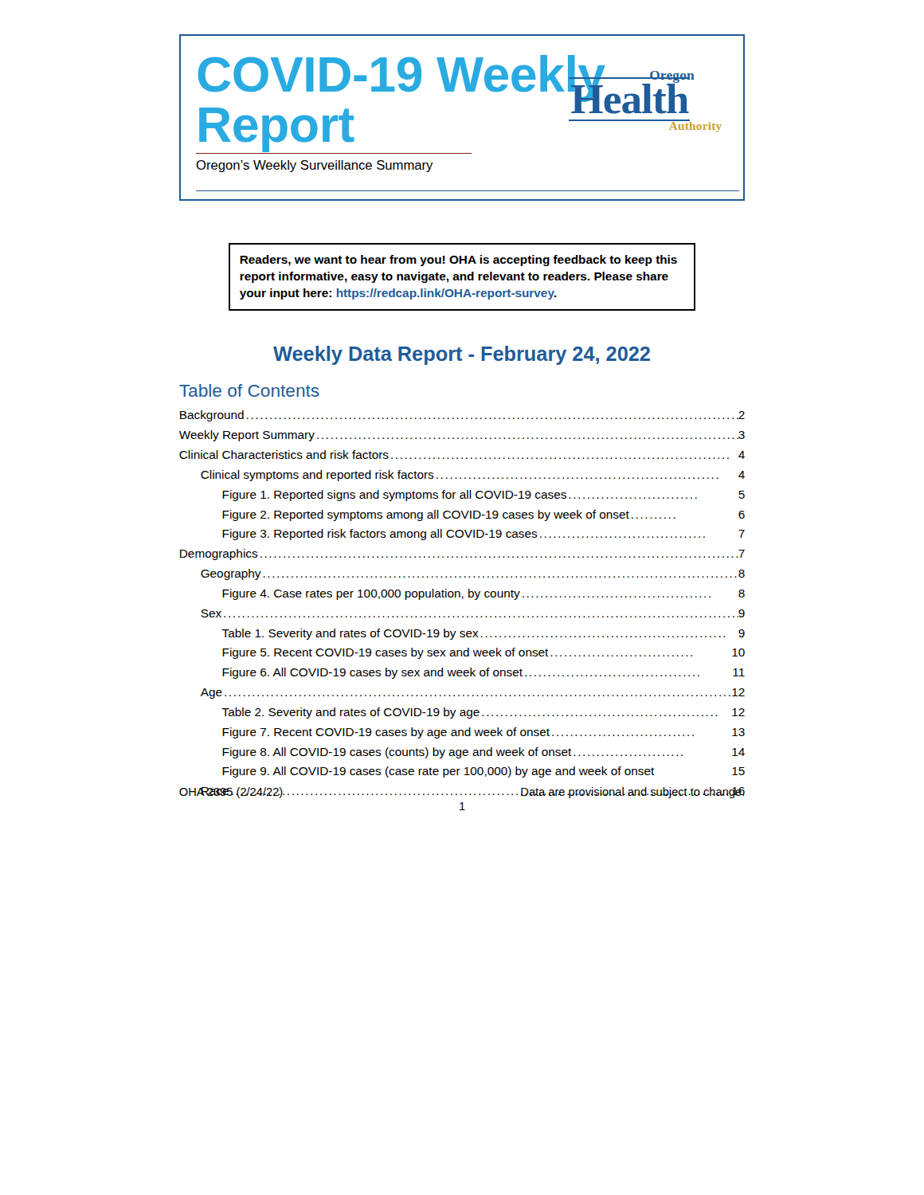COVID-19 Weekly Report
Oregon’s Weekly Surveillance Summary
Oregon
Health
Authority
Readers, we want to hear from you! OHA is accepting feedback to keep this report informative, easy to navigate, and relevant to readers. Please share your input here: https://redcap.link/OHA-report-survey.
Weekly Data Report - February 24, 2022
Table of Contents
Background................................................................................................................. 2
Weekly Report Summary............................................................................................. 3
Clinical Characteristics and risk factors......................................................................... 4
Clinical symptoms and reported risk factors............................................................. 4
Figure 1. Reported signs and symptoms for all COVID-19 cases............................ 5
Figure 2. Reported symptoms among all COVID-19 cases by week of onset.......... 6
Figure 3. Reported risk factors among all COVID-19 cases.................................... 7
Demographics............................................................................................................. 7
Geography................................................................................................................. 8
Figure 4. Case rates per 100,000 population, by county......................................... 8
Sex......................................................................................................................... 9
Table 1. Severity and rates of COVID-19 by sex..................................................... 9
Figure 5. Recent COVID-19 cases by sex and week of onset............................... 10
Figure 6. All COVID-19 cases by sex and week of onset...................................... 11
Age....................................................................................................................... 12
Table 2. Severity and rates of COVID-19 by age................................................... 12
Figure 7. Recent COVID-19 cases by age and week of onset............................... 13
Figure 8. All COVID-19 cases (counts) by age and week of onset........................ 14
Figure 9. All COVID-19 cases (case rate per 100,000) by age and week of onset 15
Race..................................................................................................................... 16
OHA 2395 (2/24/22)
Data are provisional and subject to change.
1